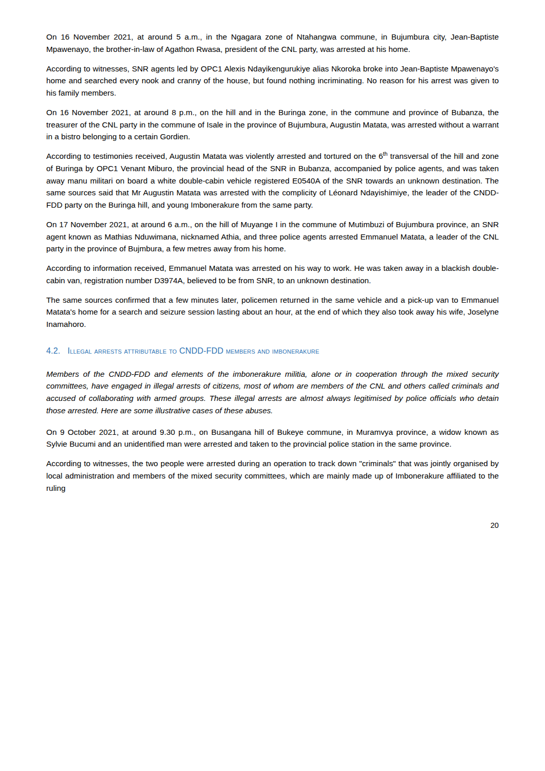On 16 November 2021, at around 5 a.m., in the Ngagara zone of Ntahangwa commune, in Bujumbura city, Jean-Baptiste Mpawenayo, the brother-in-law of Agathon Rwasa, president of the CNL party, was arrested at his home.
According to witnesses, SNR agents led by OPC1 Alexis Ndayikengurukiye alias Nkoroka broke into Jean-Baptiste Mpawenayo's home and searched every nook and cranny of the house, but found nothing incriminating. No reason for his arrest was given to his family members.
On 16 November 2021, at around 8 p.m., on the hill and in the Buringa zone, in the commune and province of Bubanza, the treasurer of the CNL party in the commune of Isale in the province of Bujumbura, Augustin Matata, was arrested without a warrant in a bistro belonging to a certain Gordien.
According to testimonies received, Augustin Matata was violently arrested and tortured on the 6th transversal of the hill and zone of Buringa by OPC1 Venant Miburo, the provincial head of the SNR in Bubanza, accompanied by police agents, and was taken away manu militari on board a white double-cabin vehicle registered E0540A of the SNR towards an unknown destination. The same sources said that Mr Augustin Matata was arrested with the complicity of Léonard Ndayishimiye, the leader of the CNDD-FDD party on the Buringa hill, and young Imbonerakure from the same party.
On 17 November 2021, at around 6 a.m., on the hill of Muyange I in the commune of Mutimbuzi of Bujumbura province, an SNR agent known as Mathias Nduwimana, nicknamed Athia, and three police agents arrested Emmanuel Matata, a leader of the CNL party in the province of Bujmbura, a few metres away from his home.
According to information received, Emmanuel Matata was arrested on his way to work. He was taken away in a blackish double-cabin van, registration number D3974A, believed to be from SNR, to an unknown destination.
The same sources confirmed that a few minutes later, policemen returned in the same vehicle and a pick-up van to Emmanuel Matata's home for a search and seizure session lasting about an hour, at the end of which they also took away his wife, Joselyne Inamahoro.
4.2. Illegal arrests attributable to CNDD-FDD members and imbonerakure
Members of the CNDD-FDD and elements of the imbonerakure militia, alone or in cooperation through the mixed security committees, have engaged in illegal arrests of citizens, most of whom are members of the CNL and others called criminals and accused of collaborating with armed groups. These illegal arrests are almost always legitimised by police officials who detain those arrested. Here are some illustrative cases of these abuses.
On 9 October 2021, at around 9.30 p.m., on Busangana hill of Bukeye commune, in Muramvya province, a widow known as Sylvie Bucumi and an unidentified man were arrested and taken to the provincial police station in the same province.
According to witnesses, the two people were arrested during an operation to track down "criminals" that was jointly organised by local administration and members of the mixed security committees, which are mainly made up of Imbonerakure affiliated to the ruling
20